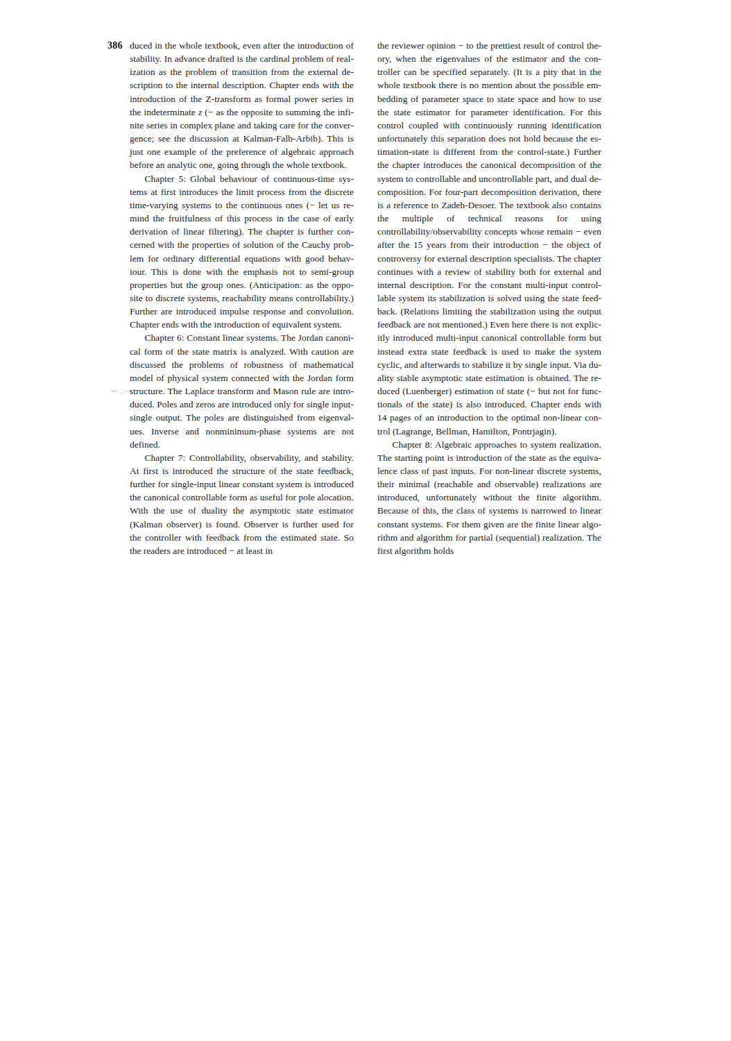386
''' · '''
duced in the whole textbook, even after the introduction of stability. In advance drafted is the cardinal problem of realization as the problem of transition from the external description to the internal description. Chapter ends with the introduction of the Z-transform as formal power series in the indeterminate z (− as the opposite to summing the infinite series in complex plane and taking care for the convergence; see the discussion at Kalman-Falb-Arbib). This is just one example of the preference of algebraic approach before an analytic one, going through the whole textbook.
Chapter 5: Global behaviour of continuous-time systems at first introduces the limit process from the discrete time-varying systems to the continuous ones (− let us remind the fruitfulness of this process in the case of early derivation of linear filtering). The chapter is further concerned with the properties of solution of the Cauchy problem for ordinary differential equations with good behaviour. This is done with the emphasis not to semi-group properties but the group ones. (Anticipation: as the opposite to discrete systems, reachability means controllability.) Further are introduced impulse response and convolution. Chapter ends with the introduction of equivalent system.
Chapter 6: Constant linear systems. The Jordan canonical form of the state matrix is analyzed. With caution are discussed the problems of robustness of mathematical model of physical system connected with the Jordan form structure. The Laplace transform and Mason rule are introduced. Poles and zeros are introduced only for single input-single output. The poles are distinguished from eigenvalues. Inverse and nonminimum-phase systems are not defined.
Chapter 7: Controllability, observability, and stability. At first is introduced the structure of the state feedback, further for single-input linear constant system is introduced the canonical controllable form as useful for pole alocation. With the use of duality the asymptotic state estimator (Kalman observer) is found. Observer is further used for the controller with feedback from the estimated state. So the readers are introduced − at least in
the reviewer opinion − to the prettiest result of control theory, when the eigenvalues of the estimator and the controller can be specified separately. (It is a pity that in the whole textbook there is no mention about the possible embedding of parameter space to state space and how to use the state estimator for parameter identification. For this control coupled with continuously running identification unfortunately this separation does not hold because the estimation-state is different from the control-state.) Further the chapter introduces the canonical decomposition of the system to controllable and uncontrollable part, and dual decomposition. For four-part decomposition derivation, there is a reference to Zadeh-Desoer. The textbook also contains the multiple of technical reasons for using controllability/observability concepts whose remain − even after the 15 years from their introduction − the object of controversy for external description specialists. The chapter continues with a review of stability both for external and internal description. For the constant multi-input controllable system its stabilization is solved using the state feedback. (Relations limiting the stabilization using the output feedback are not mentioned.) Even here there is not explicitly introduced multi-input canonical controllable form but instead extra state feedback is used to make the system cyclic, and afterwards to stabilize it by single input. Via duality stable asymptotic state estimation is obtained. The reduced (Luenberger) estimation of state (− but not for functionals of the state) is also introduced. Chapter ends with 14 pages of an introduction to the optimal non-linear control (Lagrange, Bellman, Hamilton, Pontrjagin).
Chapter 8: Algebraic approaches to system realization. The starting point is introduction of the state as the equivalence class of past inputs. For non-linear discrete systems, their minimal (reachable and observable) realizations are introduced, unfortunately without the finite algorithm. Because of this, the class of systems is narrowed to linear constant systems. For them given are the finite linear algorithm and algorithm for partial (sequential) realization. The first algorithm holds